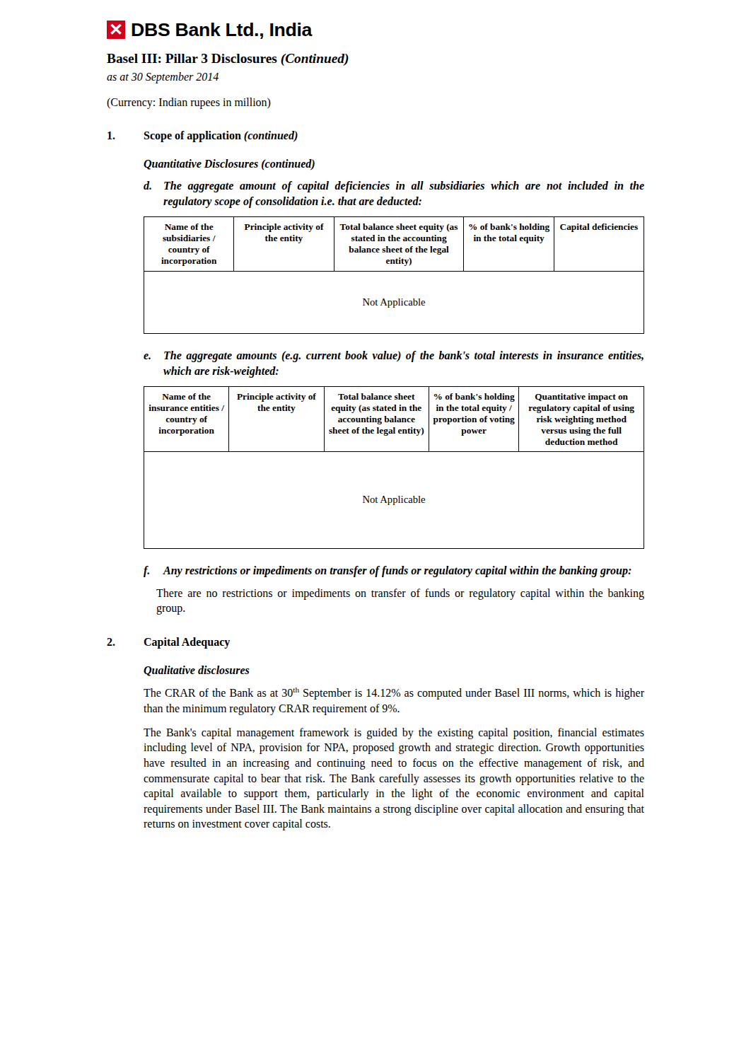✕ DBS Bank Ltd., India
Basel III: Pillar 3 Disclosures (Continued)
as at 30 September 2014
(Currency: Indian rupees in million)
1.
Scope of application (continued)
Quantitative Disclosures (continued)
d.
The aggregate amount of capital deficiencies in all subsidiaries which are not included in the regulatory scope of consolidation i.e. that are deducted:
| Name of the subsidiaries / country of incorporation | Principle activity of the entity | Total balance sheet equity (as stated in the accounting balance sheet of the legal entity) | % of bank's holding in the total equity | Capital deficiencies |
| --- | --- | --- | --- | --- |
| Not Applicable |
e.
The aggregate amounts (e.g. current book value) of the bank's total interests in insurance entities, which are risk-weighted:
| Name of the insurance entities / country of incorporation | Principle activity of the entity | Total balance sheet equity (as stated in the accounting balance sheet of the legal entity) | % of bank's holding in the total equity / proportion of voting power | Quantitative impact on regulatory capital of using risk weighting method versus using the full deduction method |
| --- | --- | --- | --- | --- |
| Not Applicable |
f.
Any restrictions or impediments on transfer of funds or regulatory capital within the banking group:
There are no restrictions or impediments on transfer of funds or regulatory capital within the banking group.
2.
Capital Adequacy
Qualitative disclosures
The CRAR of the Bank as at 30th September is 14.12% as computed under Basel III norms, which is higher than the minimum regulatory CRAR requirement of 9%.
The Bank's capital management framework is guided by the existing capital position, financial estimates including level of NPA, provision for NPA, proposed growth and strategic direction. Growth opportunities have resulted in an increasing and continuing need to focus on the effective management of risk, and commensurate capital to bear that risk. The Bank carefully assesses its growth opportunities relative to the capital available to support them, particularly in the light of the economic environment and capital requirements under Basel III. The Bank maintains a strong discipline over capital allocation and ensuring that returns on investment cover capital costs.